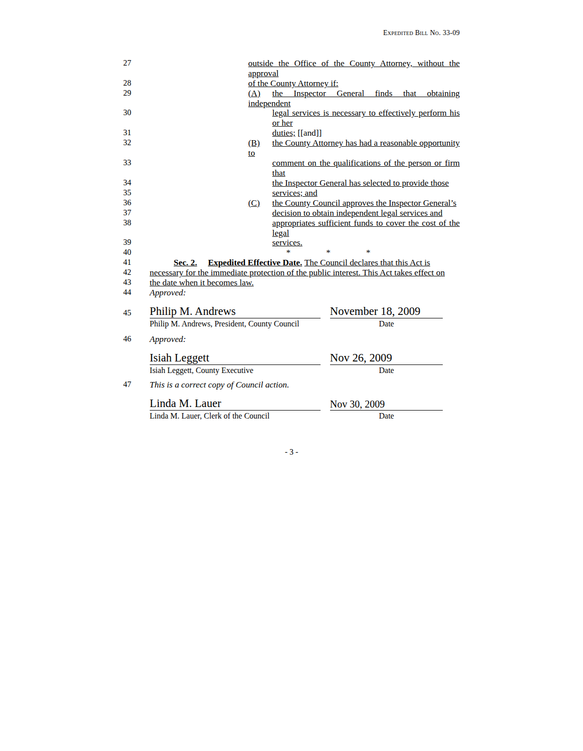Expedited Bill No. 33-09
| 27 | outside the Office of the County Attorney, without the approval |
| 28 | of the County Attorney if: |
| 29 | (A) the Inspector General finds that obtaining independent |
| 30 | legal services is necessary to effectively perform his or her |
| 31 | duties; [[and]] |
| 32 | (B) the County Attorney has had a reasonable opportunity to |
| 33 | comment on the qualifications of the person or firm that |
| 34 | the Inspector General has selected to provide those |
| 35 | services; and |
| 36 | (C) the County Council approves the Inspector General’s |
| 37 | decision to obtain independent legal services and |
| 38 | appropriates sufficient funds to cover the cost of the legal |
| 39 | services. |
| 40 | * * * |
| 41 | Sec. 2. Expedited Effective Date. The Council declares that this Act is |
| 42 | necessary for the immediate protection of the public interest. This Act takes effect on |
| 43 | the date when it becomes law. |
| 44 | Approved: |
| 45 | Philip M. Andrews Philip M. Andrews, President, County Council November 18, 2009 Date |
| 46 | Approved: |
| | Isiah Leggett Isiah Leggett, County Executive Nov 26, 2009 Date |
| 47 | This is a correct copy of Council action. |
| | Linda M. Lauer Linda M. Lauer, Clerk of the Council Nov 30, 2009 Date |
- 3 -